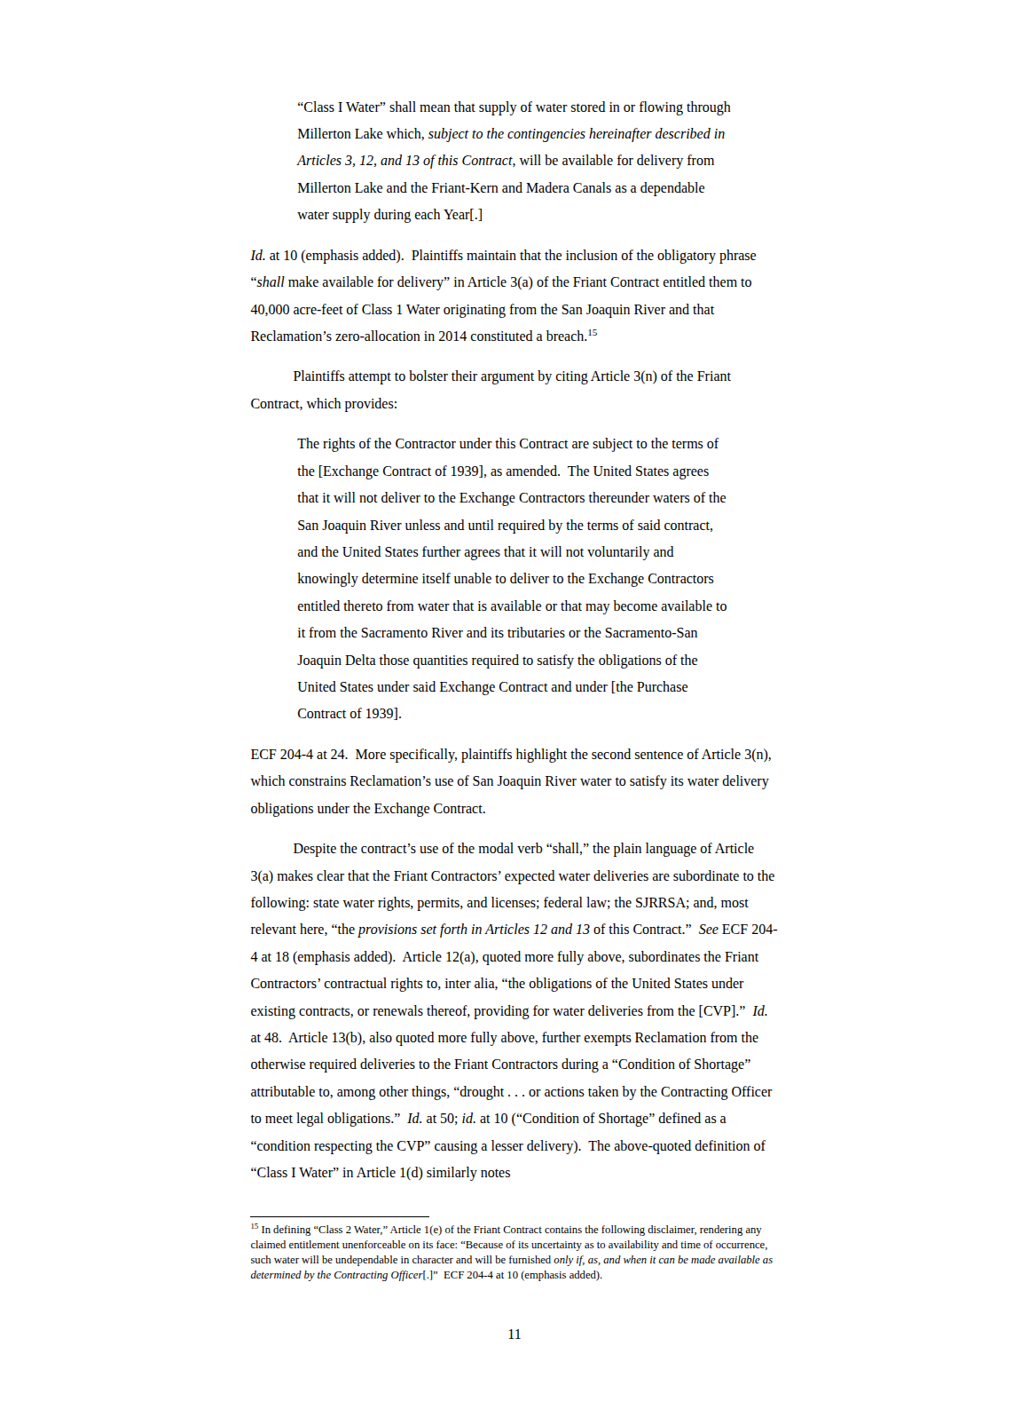“Class I Water” shall mean that supply of water stored in or flowing through Millerton Lake which, subject to the contingencies hereinafter described in Articles 3, 12, and 13 of this Contract, will be available for delivery from Millerton Lake and the Friant-Kern and Madera Canals as a dependable water supply during each Year[.]
Id. at 10 (emphasis added). Plaintiffs maintain that the inclusion of the obligatory phrase “shall make available for delivery” in Article 3(a) of the Friant Contract entitled them to 40,000 acre-feet of Class 1 Water originating from the San Joaquin River and that Reclamation’s zero-allocation in 2014 constituted a breach.15
Plaintiffs attempt to bolster their argument by citing Article 3(n) of the Friant Contract, which provides:
The rights of the Contractor under this Contract are subject to the terms of the [Exchange Contract of 1939], as amended. The United States agrees that it will not deliver to the Exchange Contractors thereunder waters of the San Joaquin River unless and until required by the terms of said contract, and the United States further agrees that it will not voluntarily and knowingly determine itself unable to deliver to the Exchange Contractors entitled thereto from water that is available or that may become available to it from the Sacramento River and its tributaries or the Sacramento-San Joaquin Delta those quantities required to satisfy the obligations of the United States under said Exchange Contract and under [the Purchase Contract of 1939].
ECF 204-4 at 24. More specifically, plaintiffs highlight the second sentence of Article 3(n), which constrains Reclamation’s use of San Joaquin River water to satisfy its water delivery obligations under the Exchange Contract.
Despite the contract’s use of the modal verb “shall,” the plain language of Article 3(a) makes clear that the Friant Contractors’ expected water deliveries are subordinate to the following: state water rights, permits, and licenses; federal law; the SJRRSA; and, most relevant here, “the provisions set forth in Articles 12 and 13 of this Contract.” See ECF 204-4 at 18 (emphasis added). Article 12(a), quoted more fully above, subordinates the Friant Contractors’ contractual rights to, inter alia, “the obligations of the United States under existing contracts, or renewals thereof, providing for water deliveries from the [CVP].” Id. at 48. Article 13(b), also quoted more fully above, further exempts Reclamation from the otherwise required deliveries to the Friant Contractors during a “Condition of Shortage” attributable to, among other things, “drought . . . or actions taken by the Contracting Officer to meet legal obligations.” Id. at 50; id. at 10 (“Condition of Shortage” defined as a “condition respecting the CVP” causing a lesser delivery). The above-quoted definition of “Class I Water” in Article 1(d) similarly notes
15 In defining “Class 2 Water,” Article 1(e) of the Friant Contract contains the following disclaimer, rendering any claimed entitlement unenforceable on its face: “Because of its uncertainty as to availability and time of occurrence, such water will be undependable in character and will be furnished only if, as, and when it can be made available as determined by the Contracting Officer[.]” ECF 204-4 at 10 (emphasis added).
11